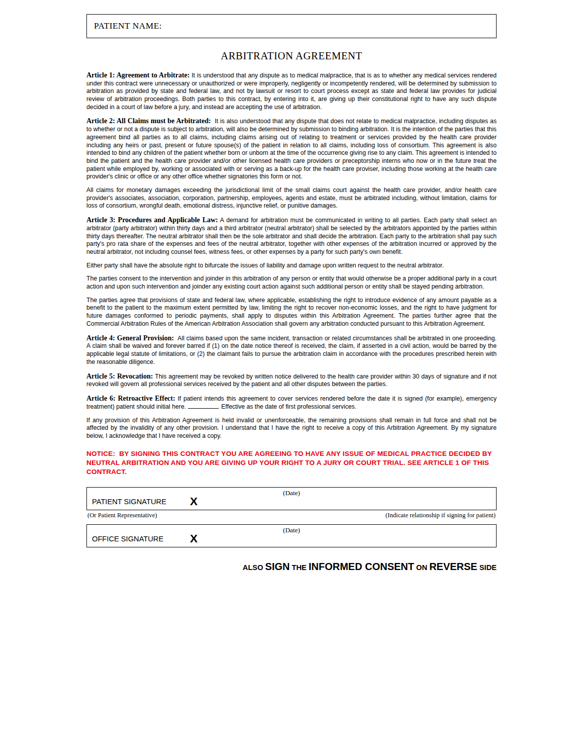PATIENT NAME:
ARBITRATION AGREEMENT
Article 1: Agreement to Arbitrate: It is understood that any dispute as to medical malpractice, that is as to whether any medical services rendered under this contract were unnecessary or unauthorized or were improperly, negligently or incompetently rendered, will be determined by submission to arbitration as provided by state and federal law, and not by lawsuit or resort to court process except as state and federal law provides for judicial review of arbitration proceedings. Both parties to this contract, by entering into it, are giving up their constitutional right to have any such dispute decided in a court of law before a jury, and instead are accepting the use of arbitration.
Article 2: All Claims must be Arbitrated: It is also understood that any dispute that does not relate to medical malpractice, including disputes as to whether or not a dispute is subject to arbitration, will also be determined by submission to binding arbitration. It is the intention of the parties that this agreement bind all parties as to all claims, including claims arising out of relating to treatment or services provided by the health care provider including any heirs or past, present or future spouse(s) of the patient in relation to all claims, including loss of consortium. This agreement is also intended to bind any children of the patient whether born or unborn at the time of the occurrence giving rise to any claim. This agreement is intended to bind the patient and the health care provider and/or other licensed health care providers or preceptorship interns who now or in the future treat the patient while employed by, working or associated with or serving as a back-up for the health care proviser, including those working at the health care provider's clinic or office or any other office whether signatories this form or not.
All claims for monetary damages exceeding the jurisdictional limit of the small claims court against the health care provider, and/or health care provider's associates, association, corporation, partnership, employees, agents and estate, must be arbitrated including, without limitation, claims for loss of consortium, wrongful death, emotional distress, injunctive relief, or punitive damages.
Article 3: Procedures and Applicable Law: A demand for arbitration must be communicated in writing to all parties. Each party shall select an arbitrator (party arbitrator) within thirty days and a third arbitrator (neutral arbitrator) shall be selected by the arbitrators appointed by the parties within thirty days thereafter. The neutral arbitrator shall then be the sole arbitrator and shall decide the arbitration. Each party to the arbitration shall pay such party's pro rata share of the expenses and fees of the neutral arbitrator, together with other expenses of the arbitration incurred or approved by the neutral arbitrator, not including counsel fees, witness fees, or other expenses by a party for such party's own benefit.
Either party shall have the absolute right to bifurcate the issues of liability and damage upon written request to the neutral arbitrator.
The parties consent to the intervention and joinder in this arbitration of any person or entity that would otherwise be a proper additional party in a court action and upon such intervention and joinder any existing court action against such additional person or entity shall be stayed pending arbitration.
The parties agree that provisions of state and federal law, where applicable, establishing the right to introduce evidence of any amount payable as a benefit to the patient to the maximum extent permitted by law, limiting the right to recover non-economic losses, and the right to have judgment for future damages conformed to periodic payments, shall apply to disputes within this Arbitration Agreement. The parties further agree that the Commercial Arbitration Rules of the American Arbitration Association shall govern any arbitration conducted pursuant to this Arbitration Agreement.
Article 4: General Provision: All claims based upon the same incident, transaction or related circumstances shall be arbitrated in one proceeding. A claim shall be waived and forever barred if (1) on the date notice thereof is received, the claim, if asserted in a civil action, would be barred by the applicable legal statute of limitations, or (2) the claimant fails to pursue the arbitration claim in accordance with the procedures prescribed herein with the reasonable diligence.
Article 5: Revocation: This agreement may be revoked by written notice delivered to the health care provider within 30 days of signature and if not revoked will govern all professional services received by the patient and all other disputes between the parties.
Article 6: Retroactive Effect: If patient intends this agreement to cover services rendered before the date it is signed (for example), emergency treatment) patient should initial here. . Effective as the date of first professional services.
If any provision of this Arbitration Agreement is held invalid or unenforceable, the remaining provisions shall remain in full force and shall not be affected by the invalidity of any other provision. I understand that I have the right to receive a copy of this Arbitration Agreement. By my signature below, I acknowledge that I have received a copy.
NOTICE: BY SIGNING THIS CONTRACT YOU ARE AGREEING TO HAVE ANY ISSUE OF MEDICAL PRACTICE DECIDED BY NEUTRAL ARBITRATION AND YOU ARE GIVING UP YOUR RIGHT TO A JURY OR COURT TRIAL. SEE ARTICLE 1 OF THIS CONTRACT.
| (Date) PATIENT SIGNATURE X |
(Or Patient Representative) (Indicate relationship if signing for patient)
| (Date) OFFICE SIGNATURE X |
ALSO SIGN THE INFORMED CONSENT ON REVERSE SIDE